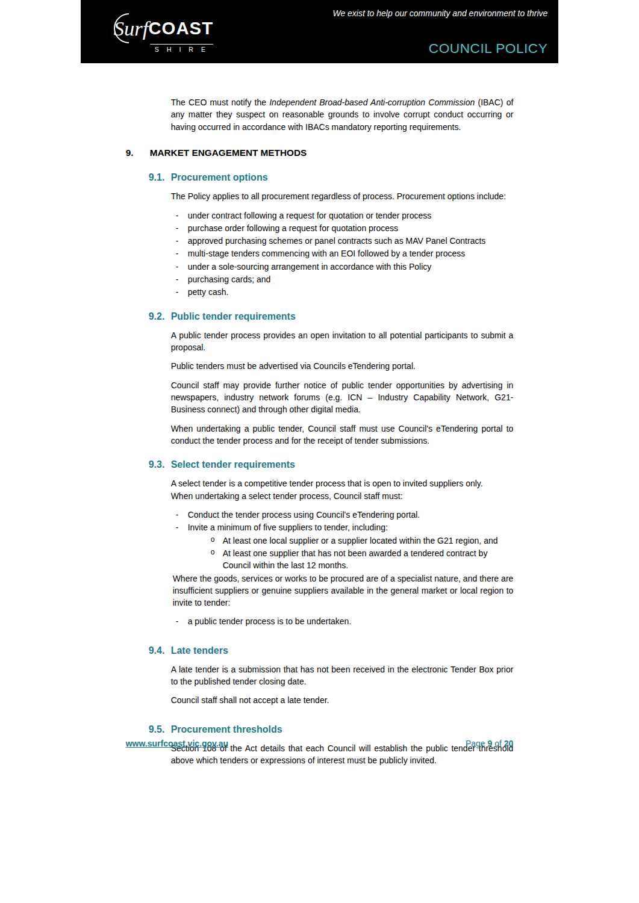We exist to help our community and environment to thrive
Surf COAST
S H I R E
COUNCIL POLICY
The CEO must notify the Independent Broad-based Anti-corruption Commission (IBAC) of any matter they suspect on reasonable grounds to involve corrupt conduct occurring or having occurred in accordance with IBACs mandatory reporting requirements.
9. MARKET ENGAGEMENT METHODS
9.1. Procurement options
The Policy applies to all procurement regardless of process. Procurement options include:
under contract following a request for quotation or tender process
purchase order following a request for quotation process
approved purchasing schemes or panel contracts such as MAV Panel Contracts
multi-stage tenders commencing with an EOI followed by a tender process
under a sole-sourcing arrangement in accordance with this Policy
purchasing cards; and
petty cash.
9.2. Public tender requirements
A public tender process provides an open invitation to all potential participants to submit a proposal.
Public tenders must be advertised via Councils eTendering portal.
Council staff may provide further notice of public tender opportunities by advertising in newspapers, industry network forums (e.g. ICN – Industry Capability Network, G21-Business connect) and through other digital media.
When undertaking a public tender, Council staff must use Council's eTendering portal to conduct the tender process and for the receipt of tender submissions.
9.3. Select tender requirements
A select tender is a competitive tender process that is open to invited suppliers only.
When undertaking a select tender process, Council staff must:
Conduct the tender process using Council's eTendering portal.
Invite a minimum of five suppliers to tender, including:
At least one local supplier or a supplier located within the G21 region, and
At least one supplier that has not been awarded a tendered contract by Council within the last 12 months.
Where the goods, services or works to be procured are of a specialist nature, and there are insufficient suppliers or genuine suppliers available in the general market or local region to invite to tender:
a public tender process is to be undertaken.
9.4. Late tenders
A late tender is a submission that has not been received in the electronic Tender Box prior to the published tender closing date.
Council staff shall not accept a late tender.
9.5. Procurement thresholds
Section 108 of the Act details that each Council will establish the public tender threshold above which tenders or expressions of interest must be publicly invited.
www.surfcoast.vic.gov.au Page 9 of 20